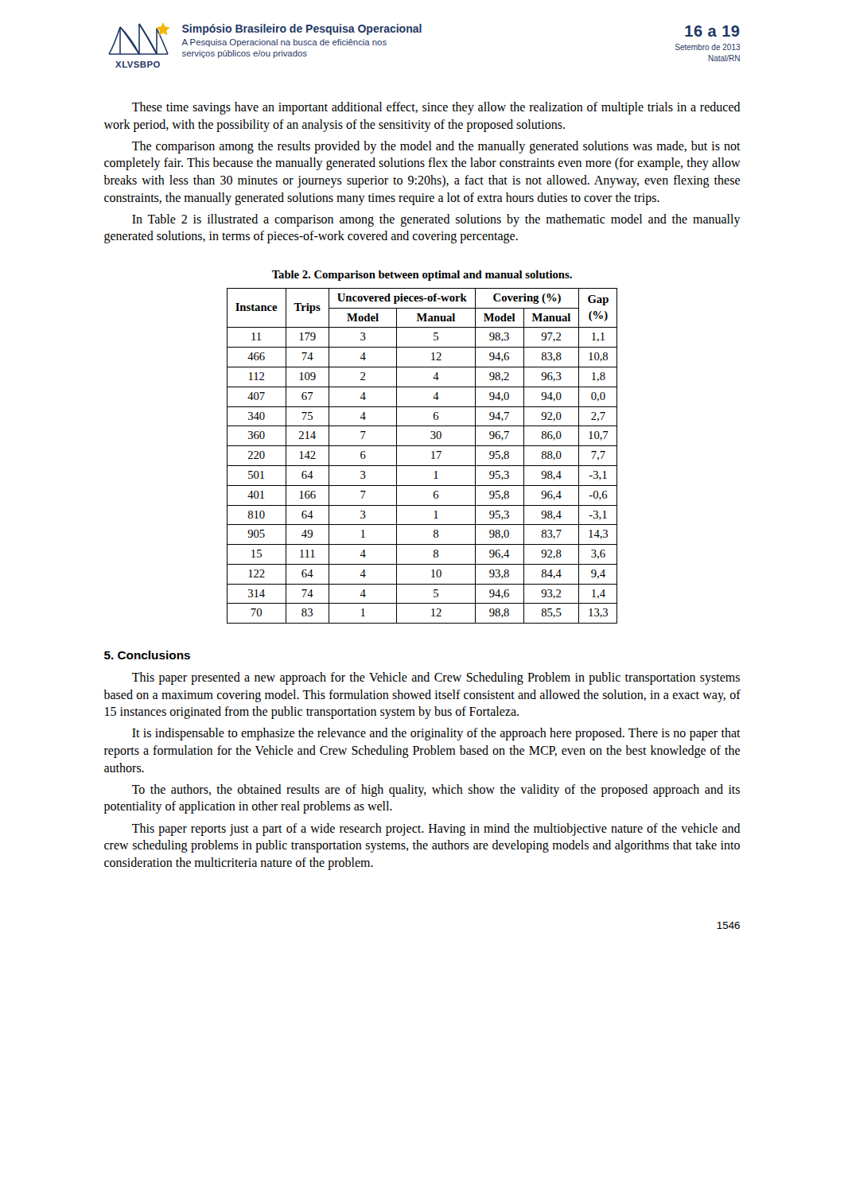XLVSBPO
Simpósio Brasileiro de Pesquisa Operacional
A Pesquisa Operacional na busca de eficiência nos
serviços públicos e/ou privados
16 a 19
Setembro de 2013
Natal/RN
These time savings have an important additional effect, since they allow the realization of multiple trials in a reduced work period, with the possibility of an analysis of the sensitivity of the proposed solutions.
The comparison among the results provided by the model and the manually generated solutions was made, but is not completely fair. This because the manually generated solutions flex the labor constraints even more (for example, they allow breaks with less than 30 minutes or journeys superior to 9:20hs), a fact that is not allowed. Anyway, even flexing these constraints, the manually generated solutions many times require a lot of extra hours duties to cover the trips.
In Table 2 is illustrated a comparison among the generated solutions by the mathematic model and the manually generated solutions, in terms of pieces-of-work covered and covering percentage.
Table 2. Comparison between optimal and manual solutions.
| Instance | Trips | Uncovered pieces-of-work | Covering (%) | Gap (%) |
| --- | --- | --- | --- | --- |
| Model | Manual | Model | Manual |
| 11 | 179 | 3 | 5 | 98,3 | 97,2 | 1,1 |
| 466 | 74 | 4 | 12 | 94,6 | 83,8 | 10,8 |
| 112 | 109 | 2 | 4 | 98,2 | 96,3 | 1,8 |
| 407 | 67 | 4 | 4 | 94,0 | 94,0 | 0,0 |
| 340 | 75 | 4 | 6 | 94,7 | 92,0 | 2,7 |
| 360 | 214 | 7 | 30 | 96,7 | 86,0 | 10,7 |
| 220 | 142 | 6 | 17 | 95,8 | 88,0 | 7,7 |
| 501 | 64 | 3 | 1 | 95,3 | 98,4 | -3,1 |
| 401 | 166 | 7 | 6 | 95,8 | 96,4 | -0,6 |
| 810 | 64 | 3 | 1 | 95,3 | 98,4 | -3,1 |
| 905 | 49 | 1 | 8 | 98,0 | 83,7 | 14,3 |
| 15 | 111 | 4 | 8 | 96,4 | 92,8 | 3,6 |
| 122 | 64 | 4 | 10 | 93,8 | 84,4 | 9,4 |
| 314 | 74 | 4 | 5 | 94,6 | 93,2 | 1,4 |
| 70 | 83 | 1 | 12 | 98,8 | 85,5 | 13,3 |
5. Conclusions
This paper presented a new approach for the Vehicle and Crew Scheduling Problem in public transportation systems based on a maximum covering model. This formulation showed itself consistent and allowed the solution, in a exact way, of 15 instances originated from the public transportation system by bus of Fortaleza.
It is indispensable to emphasize the relevance and the originality of the approach here proposed. There is no paper that reports a formulation for the Vehicle and Crew Scheduling Problem based on the MCP, even on the best knowledge of the authors.
To the authors, the obtained results are of high quality, which show the validity of the proposed approach and its potentiality of application in other real problems as well.
This paper reports just a part of a wide research project. Having in mind the multiobjective nature of the vehicle and crew scheduling problems in public transportation systems, the authors are developing models and algorithms that take into consideration the multicriteria nature of the problem.
1546